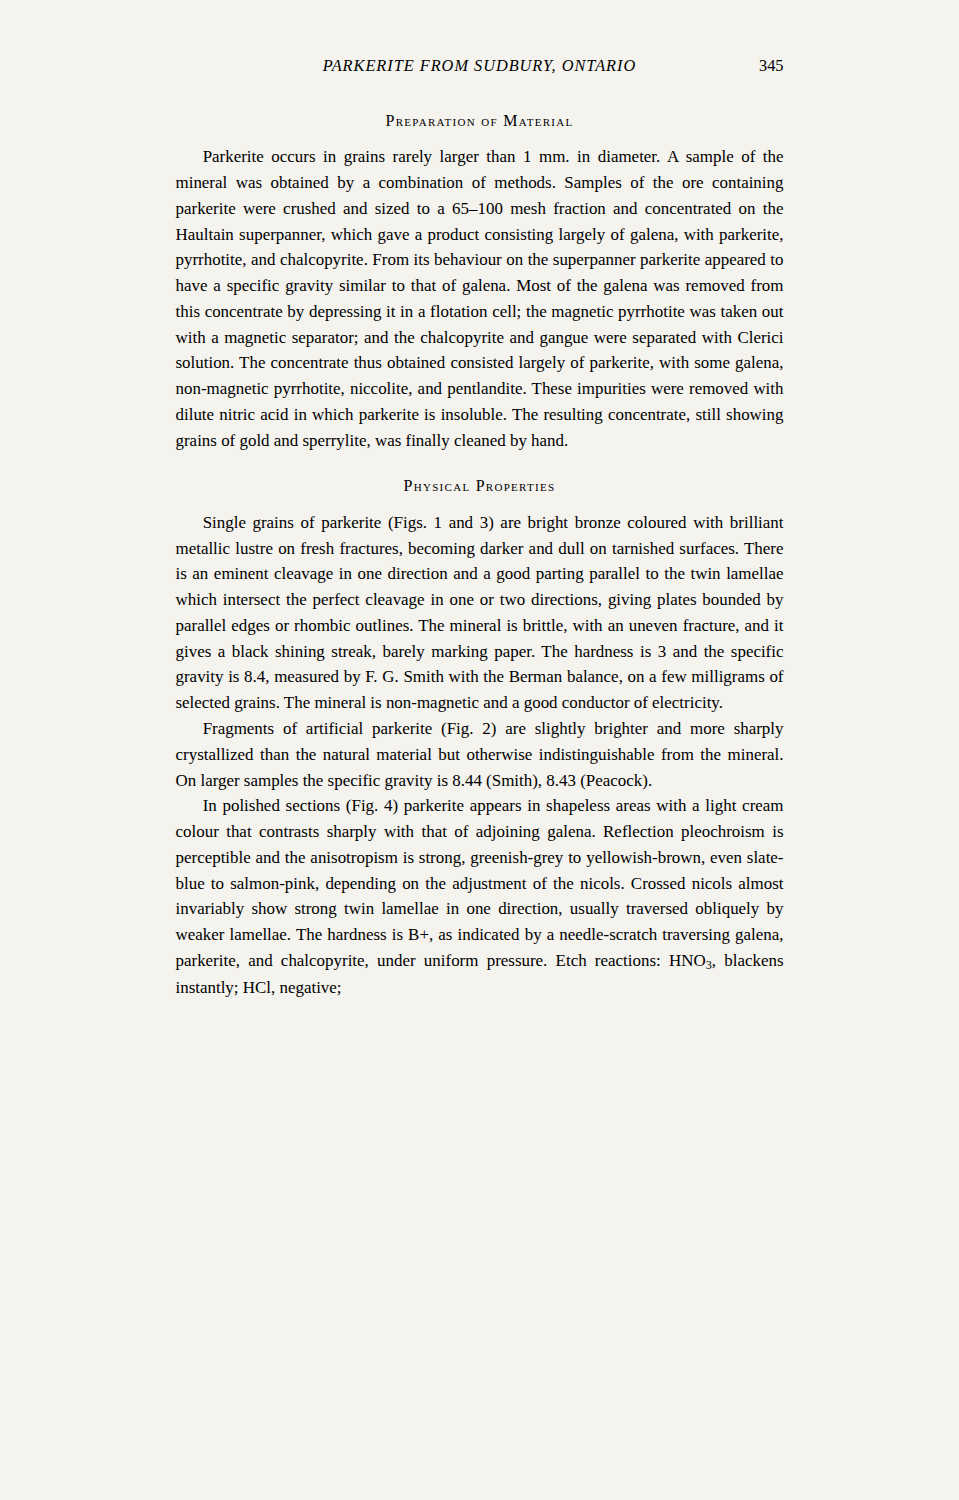PARKERITE FROM SUDBURY, ONTARIO 345
Preparation of Material
Parkerite occurs in grains rarely larger than 1 mm. in diameter. A sample of the mineral was obtained by a combination of methods. Samples of the ore containing parkerite were crushed and sized to a 65–100 mesh fraction and concentrated on the Haultain superpanner, which gave a product consisting largely of galena, with parkerite, pyrrhotite, and chalcopyrite. From its behaviour on the superpanner parkerite appeared to have a specific gravity similar to that of galena. Most of the galena was removed from this concentrate by depressing it in a flotation cell; the magnetic pyrrhotite was taken out with a magnetic separator; and the chalcopyrite and gangue were separated with Clerici solution. The concentrate thus obtained consisted largely of parkerite, with some galena, non-magnetic pyrrhotite, niccolite, and pentlandite. These impurities were removed with dilute nitric acid in which parkerite is insoluble. The resulting concentrate, still showing grains of gold and sperrylite, was finally cleaned by hand.
Physical Properties
Single grains of parkerite (Figs. 1 and 3) are bright bronze coloured with brilliant metallic lustre on fresh fractures, becoming darker and dull on tarnished surfaces. There is an eminent cleavage in one direction and a good parting parallel to the twin lamellae which intersect the perfect cleavage in one or two directions, giving plates bounded by parallel edges or rhombic outlines. The mineral is brittle, with an uneven fracture, and it gives a black shining streak, barely marking paper. The hardness is 3 and the specific gravity is 8.4, measured by F. G. Smith with the Berman balance, on a few milligrams of selected grains. The mineral is non-magnetic and a good conductor of electricity.
Fragments of artificial parkerite (Fig. 2) are slightly brighter and more sharply crystallized than the natural material but otherwise indistinguishable from the mineral. On larger samples the specific gravity is 8.44 (Smith), 8.43 (Peacock).
In polished sections (Fig. 4) parkerite appears in shapeless areas with a light cream colour that contrasts sharply with that of adjoining galena. Reflection pleochroism is perceptible and the anisotropism is strong, greenish-grey to yellowish-brown, even slate-blue to salmon-pink, depending on the adjustment of the nicols. Crossed nicols almost invariably show strong twin lamellae in one direction, usually traversed obliquely by weaker lamellae. The hardness is B+, as indicated by a needle-scratch traversing galena, parkerite, and chalcopyrite, under uniform pressure. Etch reactions: HNO3, blackens instantly; HCl, negative;